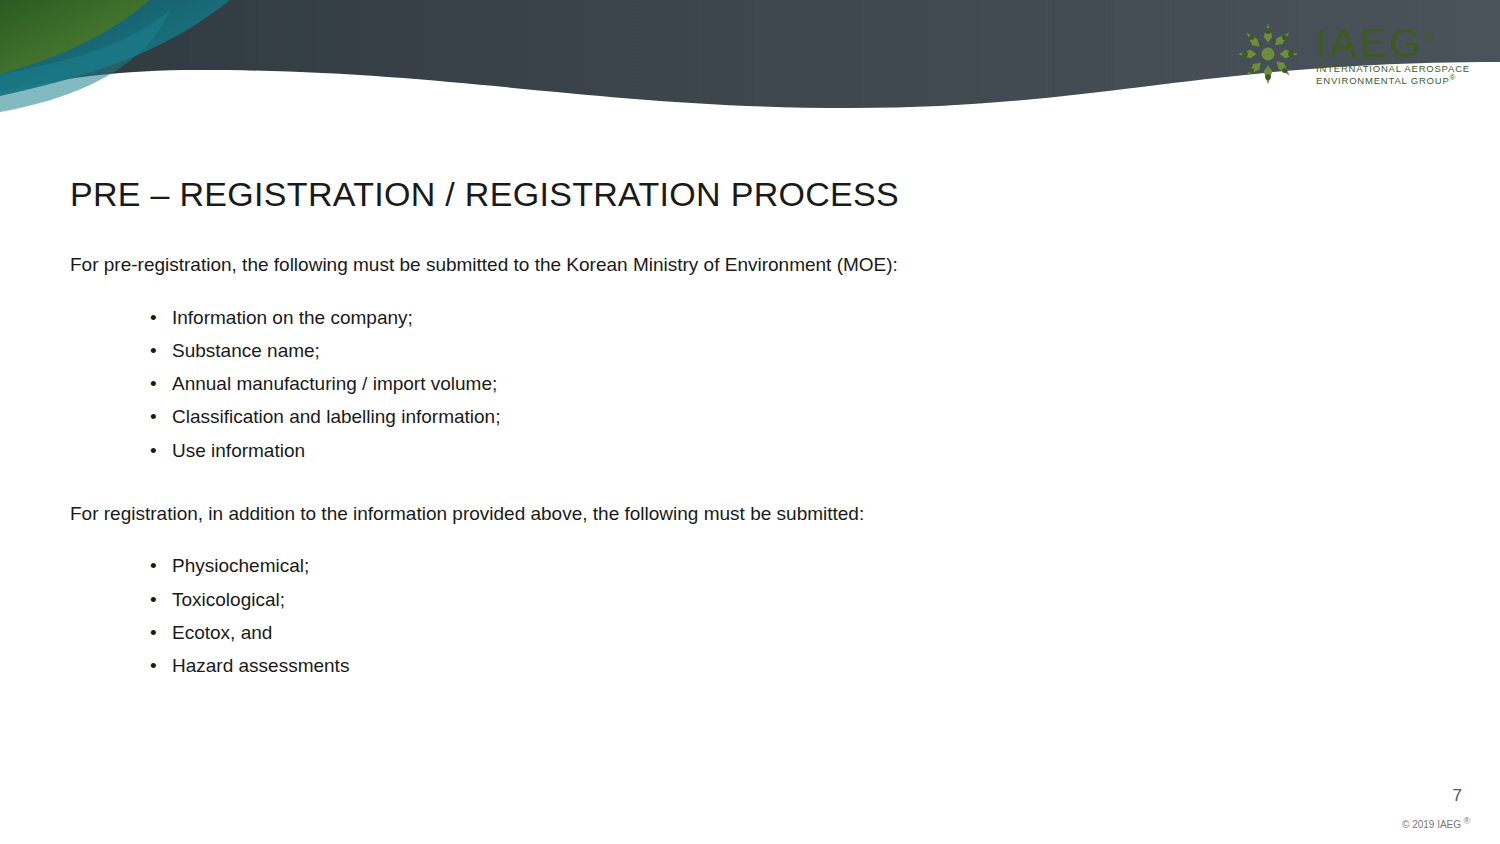IAEG®
INTERNATIONAL AEROSPACE
ENVIRONMENTAL GROUP®
PRE – REGISTRATION / REGISTRATION PROCESS
For pre-registration, the following must be submitted to the Korean Ministry of Environment (MOE):
Information on the company;
Substance name;
Annual manufacturing / import volume;
Classification and labelling information;
Use information
For registration, in addition to the information provided above, the following must be submitted:
Physiochemical;
Toxicological;
Ecotox, and
Hazard assessments
7
© 2019 IAEG ®